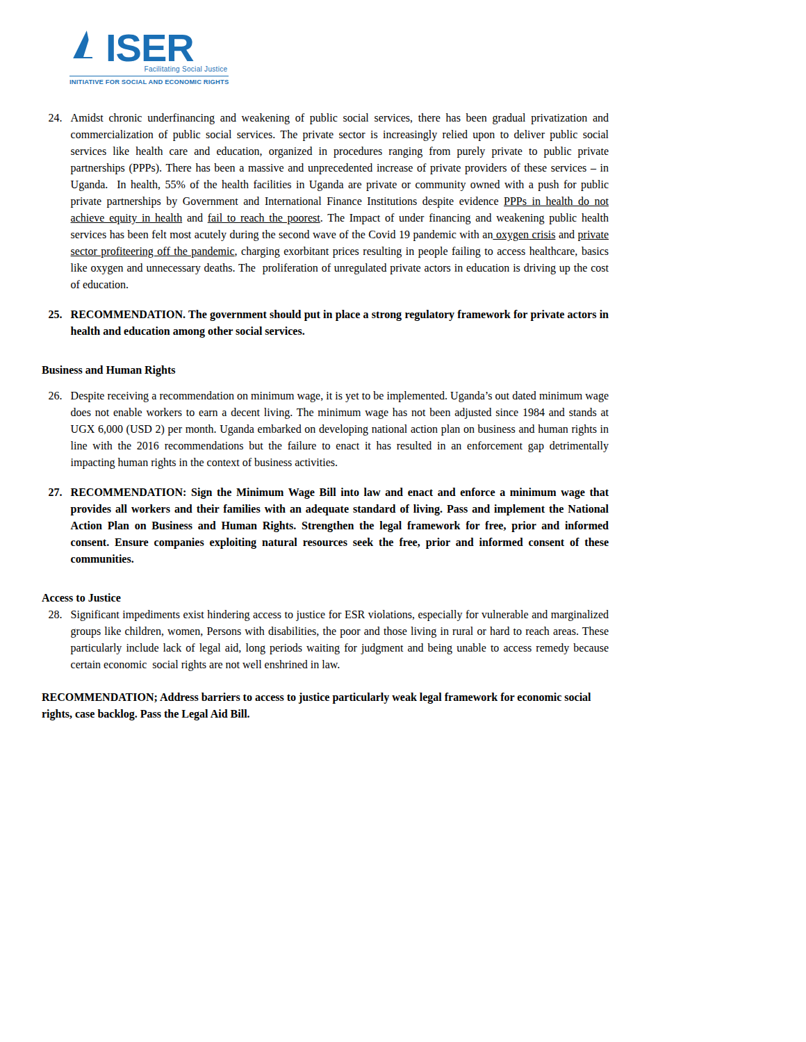ISER
Facilitating Social Justice
INITIATIVE FOR SOCIAL AND ECONOMIC RIGHTS
Amidst chronic underfinancing and weakening of public social services, there has been gradual privatization and commercialization of public social services. The private sector is increasingly relied upon to deliver public social services like health care and education, organized in procedures ranging from purely private to public private partnerships (PPPs). There has been a massive and unprecedented increase of private providers of these services – in Uganda. In health, 55% of the health facilities in Uganda are private or community owned with a push for public private partnerships by Government and International Finance Institutions despite evidence PPPs in health do not achieve equity in health and fail to reach the poorest. The Impact of under financing and weakening public health services has been felt most acutely during the second wave of the Covid 19 pandemic with an oxygen crisis and private sector profiteering off the pandemic, charging exorbitant prices resulting in people failing to access healthcare, basics like oxygen and unnecessary deaths. The proliferation of unregulated private actors in education is driving up the cost of education.
RECOMMENDATION. The government should put in place a strong regulatory framework for private actors in health and education among other social services.
Business and Human Rights
Despite receiving a recommendation on minimum wage, it is yet to be implemented. Uganda’s out dated minimum wage does not enable workers to earn a decent living. The minimum wage has not been adjusted since 1984 and stands at UGX 6,000 (USD 2) per month. Uganda embarked on developing national action plan on business and human rights in line with the 2016 recommendations but the failure to enact it has resulted in an enforcement gap detrimentally impacting human rights in the context of business activities.
RECOMMENDATION: Sign the Minimum Wage Bill into law and enact and enforce a minimum wage that provides all workers and their families with an adequate standard of living. Pass and implement the National Action Plan on Business and Human Rights. Strengthen the legal framework for free, prior and informed consent. Ensure companies exploiting natural resources seek the free, prior and informed consent of these communities.
Access to Justice
Significant impediments exist hindering access to justice for ESR violations, especially for vulnerable and marginalized groups like children, women, Persons with disabilities, the poor and those living in rural or hard to reach areas. These particularly include lack of legal aid, long periods waiting for judgment and being unable to access remedy because certain economic social rights are not well enshrined in law.
RECOMMENDATION; Address barriers to access to justice particularly weak legal framework for economic social rights, case backlog. Pass the Legal Aid Bill.